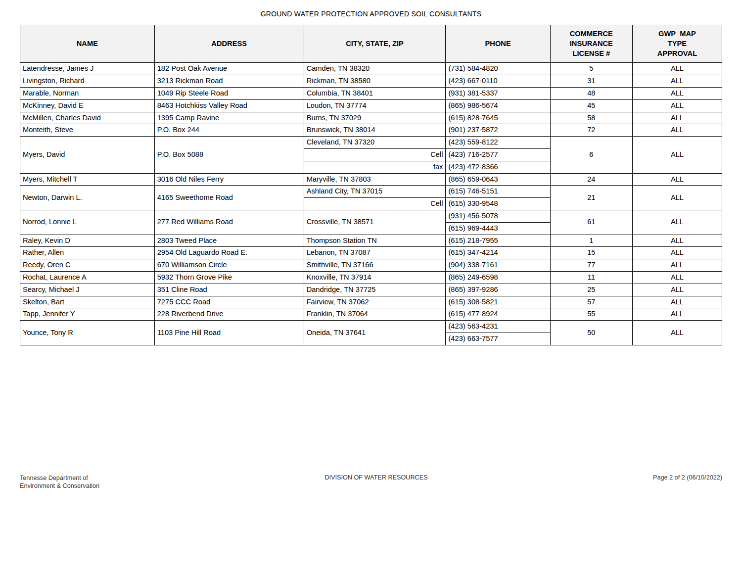GROUND WATER PROTECTION APPROVED SOIL CONSULTANTS
| NAME | ADDRESS | CITY, STATE, ZIP | PHONE | COMMERCE INSURANCE LICENSE # | GWP MAP TYPE APPROVAL |
| --- | --- | --- | --- | --- | --- |
| Latendresse, James J | 182 Post Oak Avenue | Camden, TN 38320 | (731) 584-4820 | 5 | ALL |
| Livingston, Richard | 3213 Rickman Road | Rickman, TN 38580 | (423) 667-0110 | 31 | ALL |
| Marable, Norman | 1049 Rip Steele Road | Columbia, TN 38401 | (931) 381-5337 | 48 | ALL |
| McKinney, David E | 8463 Hotchkiss Valley Road | Loudon, TN 37774 | (865) 986-5674 | 45 | ALL |
| McMillen, Charles David | 1395 Camp Ravine | Burns, TN 37029 | (615) 828-7645 | 58 | ALL |
| Monteith, Steve | P.O. Box 244 | Brunswick, TN 38014 | (901) 237-5872 | 72 | ALL |
| Myers, David | P.O. Box 5088 | Cleveland, TN 37320 | (423) 559-8122 | 6 | ALL |
| Cell | (423) 716-2577 |
| fax | (423) 472-8366 |
| Myers, Mitchell T | 3016 Old Niles Ferry | Maryville, TN 37803 | (865) 659-0643 | 24 | ALL |
| Newton, Darwin L. | 4165 Sweethome Road | Ashland City, TN 37015 | (615) 746-5151 | 21 | ALL |
| Cell | (615) 330-9548 |
| Norrod, Lonnie L | 277 Red Williams Road | Crossville, TN 38571 | (931) 456-5078 | 61 | ALL |
| (615) 969-4443 |
| Raley, Kevin D | 2803 Tweed Place | Thompson Station TN | (615) 218-7955 | 1 | ALL |
| Rather, Allen | 2954 Old Laguardo Road E. | Lebanon, TN 37087 | (615) 347-4214 | 15 | ALL |
| Reedy, Oren C | 670 Williamson Circle | Smithville, TN 37166 | (904) 338-7161 | 77 | ALL |
| Rochat, Laurence A | 5932 Thorn Grove Pike | Knoxville, TN 37914 | (865) 249-6598 | 11 | ALL |
| Searcy, Michael J | 351 Cline Road | Dandridge, TN 37725 | (865) 397-9286 | 25 | ALL |
| Skelton, Bart | 7275 CCC Road | Fairview, TN 37062 | (615) 308-5821 | 57 | ALL |
| Tapp, Jennifer Y | 228 Riverbend Drive | Franklin, TN 37064 | (615) 477-8924 | 55 | ALL |
| Younce, Tony R | 1103 Pine Hill Road | Oneida, TN 37641 | (423) 563-4231 | 50 | ALL |
| (423) 663-7577 |
Tennesse Department of
Environment & Conservation
DIVISION OF WATER RESOURCES
Page 2 of 2 (06/10/2022)